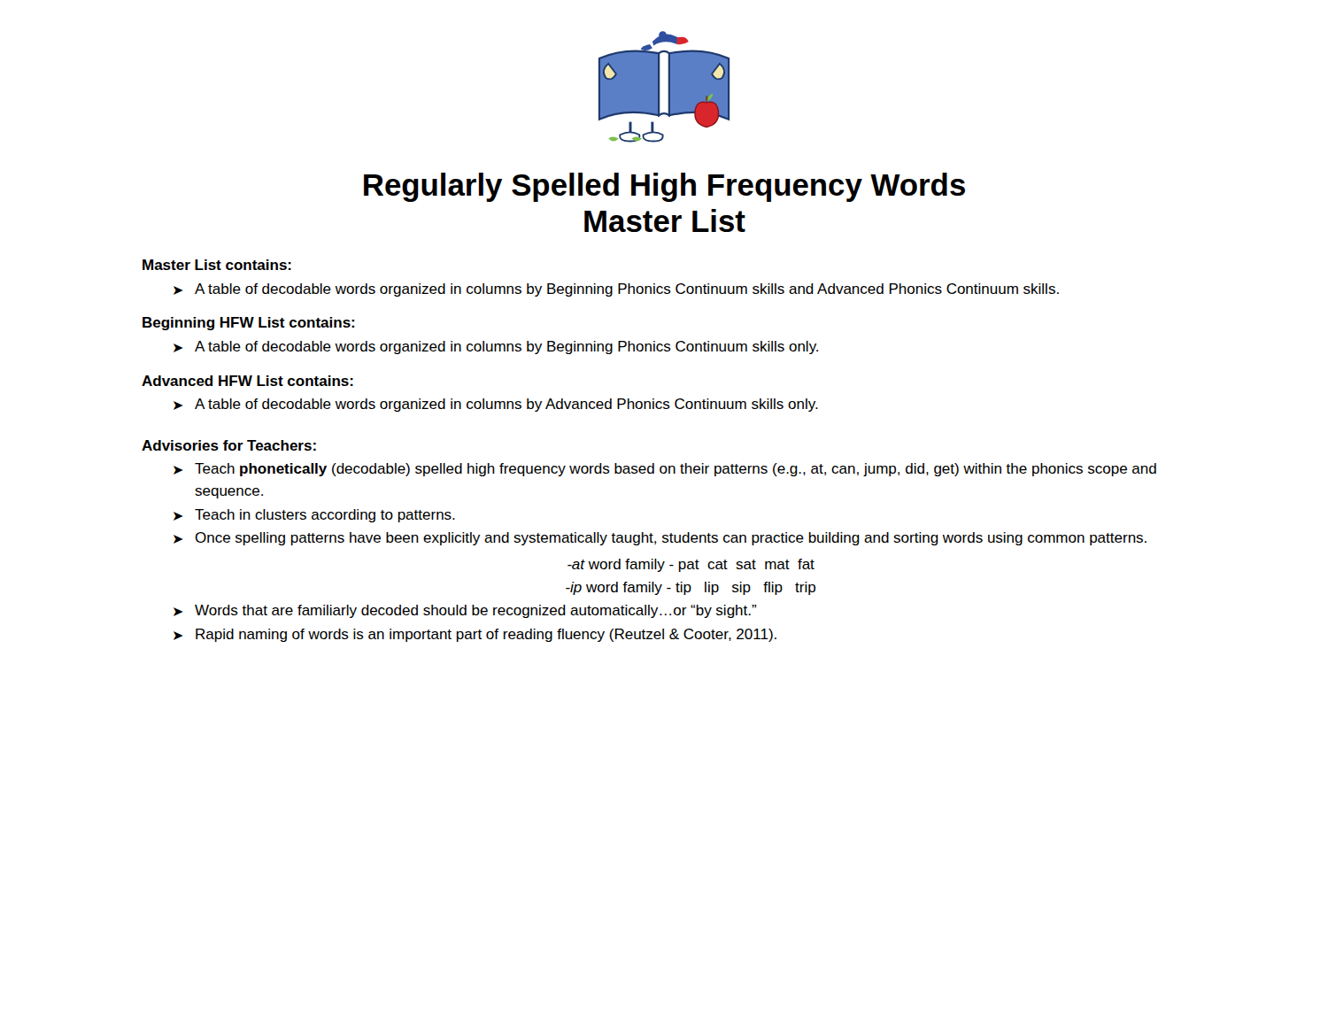Regularly Spelled High Frequency Words Master List
Master List contains:
A table of decodable words organized in columns by Beginning Phonics Continuum skills and Advanced Phonics Continuum skills.
Beginning HFW List contains:
A table of decodable words organized in columns by Beginning Phonics Continuum skills only.
Advanced HFW List contains:
A table of decodable words organized in columns by Advanced Phonics Continuum skills only.
Advisories for Teachers:
Teach phonetically (decodable) spelled high frequency words based on their patterns (e.g., at, can, jump, did, get) within the phonics scope and sequence.
Teach in clusters according to patterns.
Once spelling patterns have been explicitly and systematically taught, students can practice building and sorting words using common patterns.
-at word family - pat cat sat mat fat -ip word family - tip lip sip flip trip
Words that are familiarly decoded should be recognized automatically…or “by sight.”
Rapid naming of words is an important part of reading fluency (Reutzel & Cooter, 2011).